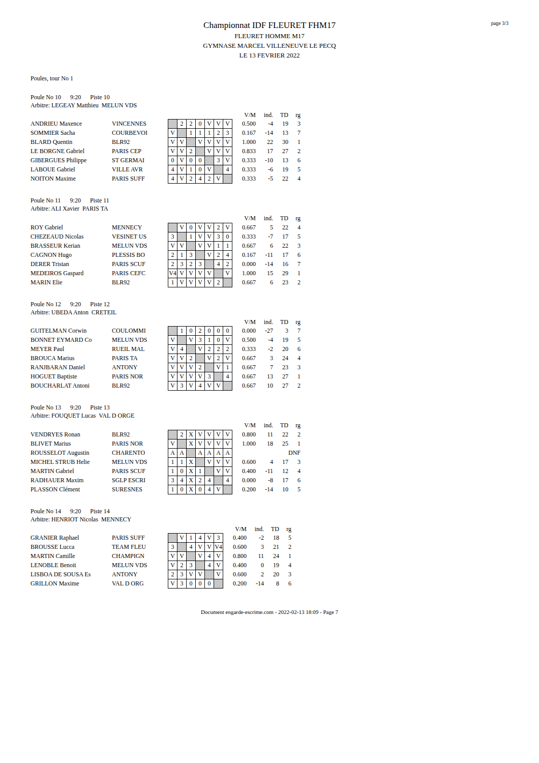page 3/3
Championnat IDF FLEURET FHM17
FLEURET HOMME M17
GYMNASE MARCEL VILLENEUVE LE PECQ
LE 13 FEVRIER 2022
Poules, tour No 1
Poule No 10 9:20 Piste 10
Arbitre: LEGEAY Matthieu MELUN VDS
| | | | V/M | ind. | TD | rg |
| ANDRIEU Maxence | VINCENNES | | 2 | 2 | 0 | V | V | V | 0.500 | -4 | 19 | 3 |
| SOMMIER Sacha | COURBEVOI | V | | 1 | 1 | 1 | 2 | 3 | 0.167 | -14 | 13 | 7 |
| BLARD Quentin | BLR92 | V | V | | V | V | V | V | 1.000 | 22 | 30 | 1 |
| LE BORGNE Gabriel | PARIS CEP | V | V | 2 | | V | V | V | 0.833 | 17 | 27 | 2 |
| GIBERGUES Philippe | ST GERMAI | 0 | V | 0 | 0 | | 3 | V | 0.333 | -10 | 13 | 6 |
| LABOUE Gabriel | VILLE AVR | 4 | V | 1 | 0 | V | | 4 | 0.333 | -6 | 19 | 5 |
| NOITON Maxime | PARIS SUFF | 4 | V | 2 | 4 | 2 | V | | 0.333 | -5 | 22 | 4 |
Poule No 11 9:20 Piste 11
Arbitre: ALI Xavier PARIS TA
| | | | V/M | ind. | TD | rg |
| ROY Gabriel | MENNECY | | V | 0 | V | V | 2 | V | 0.667 | 5 | 22 | 4 |
| CHEZEAUD Nicolas | VESINET US | 3 | | 1 | V | V | 3 | 0 | 0.333 | -7 | 17 | 5 |
| BRASSEUR Kerian | MELUN VDS | V | V | | V | V | 1 | 1 | 0.667 | 6 | 22 | 3 |
| CAGNON Hugo | PLESSIS BO | 2 | 1 | 3 | | V | 2 | 4 | 0.167 | -11 | 17 | 6 |
| DERER Tristan | PARIS SCUF | 2 | 3 | 2 | 3 | | 4 | 2 | 0.000 | -14 | 16 | 7 |
| MEDEIROS Gaspard | PARIS CEFC | V4 | V | V | V | V | | V | 1.000 | 15 | 29 | 1 |
| MARIN Elie | BLR92 | 1 | V | V | V | V | 2 | | 0.667 | 6 | 23 | 2 |
Poule No 12 9:20 Piste 12
Arbitre: UBEDA Anton CRETEIL
| | | | V/M | ind. | TD | rg |
| GUITELMAN Corwin | COULOMMI | | 1 | 0 | 2 | 0 | 0 | 0 | 0.000 | -27 | 3 | 7 |
| BONNET EYMARD Co | MELUN VDS | V | | V | 3 | 1 | 0 | V | 0.500 | -4 | 19 | 5 |
| MEYER Paul | RUEIL MAL | V | 4 | | V | 2 | 2 | 2 | 0.333 | -2 | 20 | 6 |
| BROUCA Marius | PARIS TA | V | V | 2 | | V | 2 | V | 0.667 | 3 | 24 | 4 |
| RANJBARAN Daniel | ANTONY | V | V | V | 2 | | V | 1 | 0.667 | 7 | 23 | 3 |
| HOGUET Baptiste | PARIS NOR | V | V | V | V | 3 | | 4 | 0.667 | 13 | 27 | 1 |
| BOUCHARLAT Antoni | BLR92 | V | 3 | V | 4 | V | V | | 0.667 | 10 | 27 | 2 |
Poule No 13 9:20 Piste 13
Arbitre: FOUQUET Lucas VAL D ORGE
| | | | V/M | ind. | TD | rg |
| VENDRYES Ronan | BLR92 | | 2 | X | V | V | V | V | 0.800 | 11 | 22 | 2 |
| BLIVET Marius | PARIS NOR | V | | X | V | V | V | V | 1.000 | 18 | 25 | 1 |
| ROUSSELOT Augustin | CHARENTO | A | A | | A | A | A | A | DNF |
| MICHEL STRUB Helie | MELUN VDS | 1 | 1 | X | | V | V | V | 0.600 | 4 | 17 | 3 |
| MARTIN Gabriel | PARIS SCUF | 1 | 0 | X | 1 | | V | V | 0.400 | -11 | 12 | 4 |
| RADHAUER Maxim | SGLP ESCRI | 3 | 4 | X | 2 | 4 | | 4 | 0.000 | -8 | 17 | 6 |
| PLASSON Clément | SURESNES | 1 | 0 | X | 0 | 4 | V | | 0.200 | -14 | 10 | 5 |
Poule No 14 9:20 Piste 14
Arbitre: HENRIOT Nicolas MENNECY
| | | | V/M | ind. | TD | rg |
| GRANIER Raphael | PARIS SUFF | | V | 1 | 4 | V | 3 | 0.400 | -2 | 18 | 5 |
| BROUSSE Lucca | TEAM FLEU | 3 | | 4 | V | V | V4 | 0.600 | 3 | 21 | 2 |
| MARTIN Camille | CHAMPIGN | V | V | | V | 4 | V | 0.800 | 11 | 24 | 1 |
| LENOBLE Benoit | MELUN VDS | V | 2 | 3 | | 4 | V | 0.400 | 0 | 19 | 4 |
| LISBOA DE SOUSA Es | ANTONY | 2 | 3 | V | V | | V | 0.600 | 2 | 20 | 3 |
| GRILLON Maxime | VAL D ORG | V | 3 | 0 | 0 | 0 | | 0.200 | -14 | 8 | 6 |
Document engarde-escrime.com - 2022-02-13 18:09 - Page 7